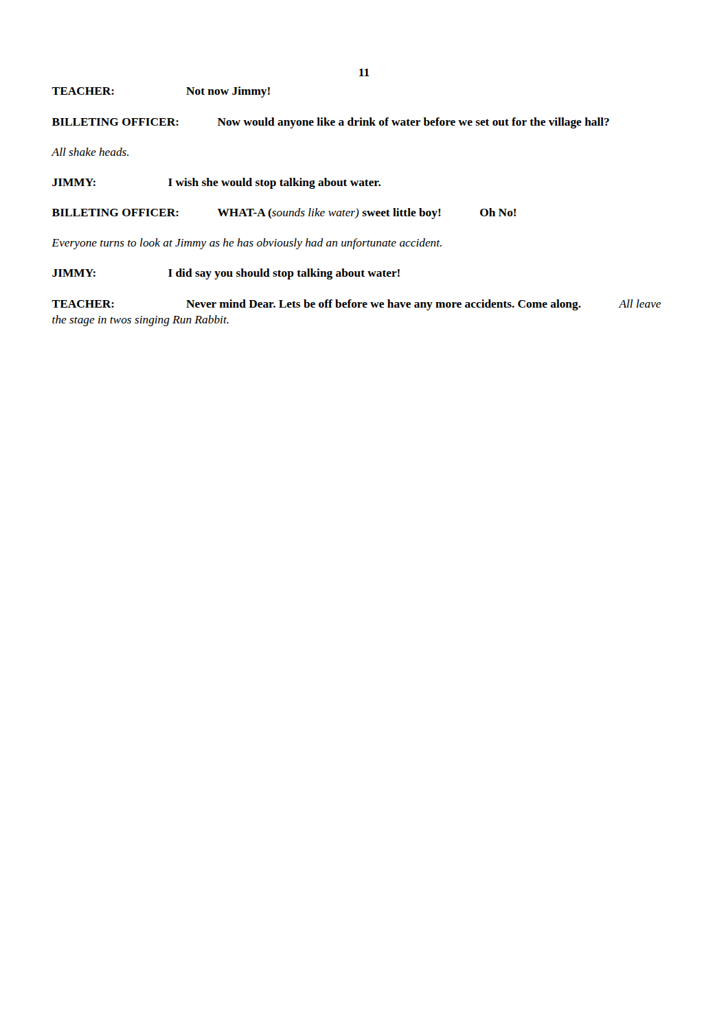11
TEACHER: Not now Jimmy!
BILLETING OFFICER: Now would anyone like a drink of water before we set out for the village hall?
All shake heads.
JIMMY: I wish she would stop talking about water.
BILLETING OFFICER: WHAT-A (sounds like water) sweet little boy! Oh No!
Everyone turns to look at Jimmy as he has obviously had an unfortunate accident.
JIMMY: I did say you should stop talking about water!
TEACHER: Never mind Dear. Lets be off before we have any more accidents. Come along. All leave the stage in twos singing Run Rabbit.